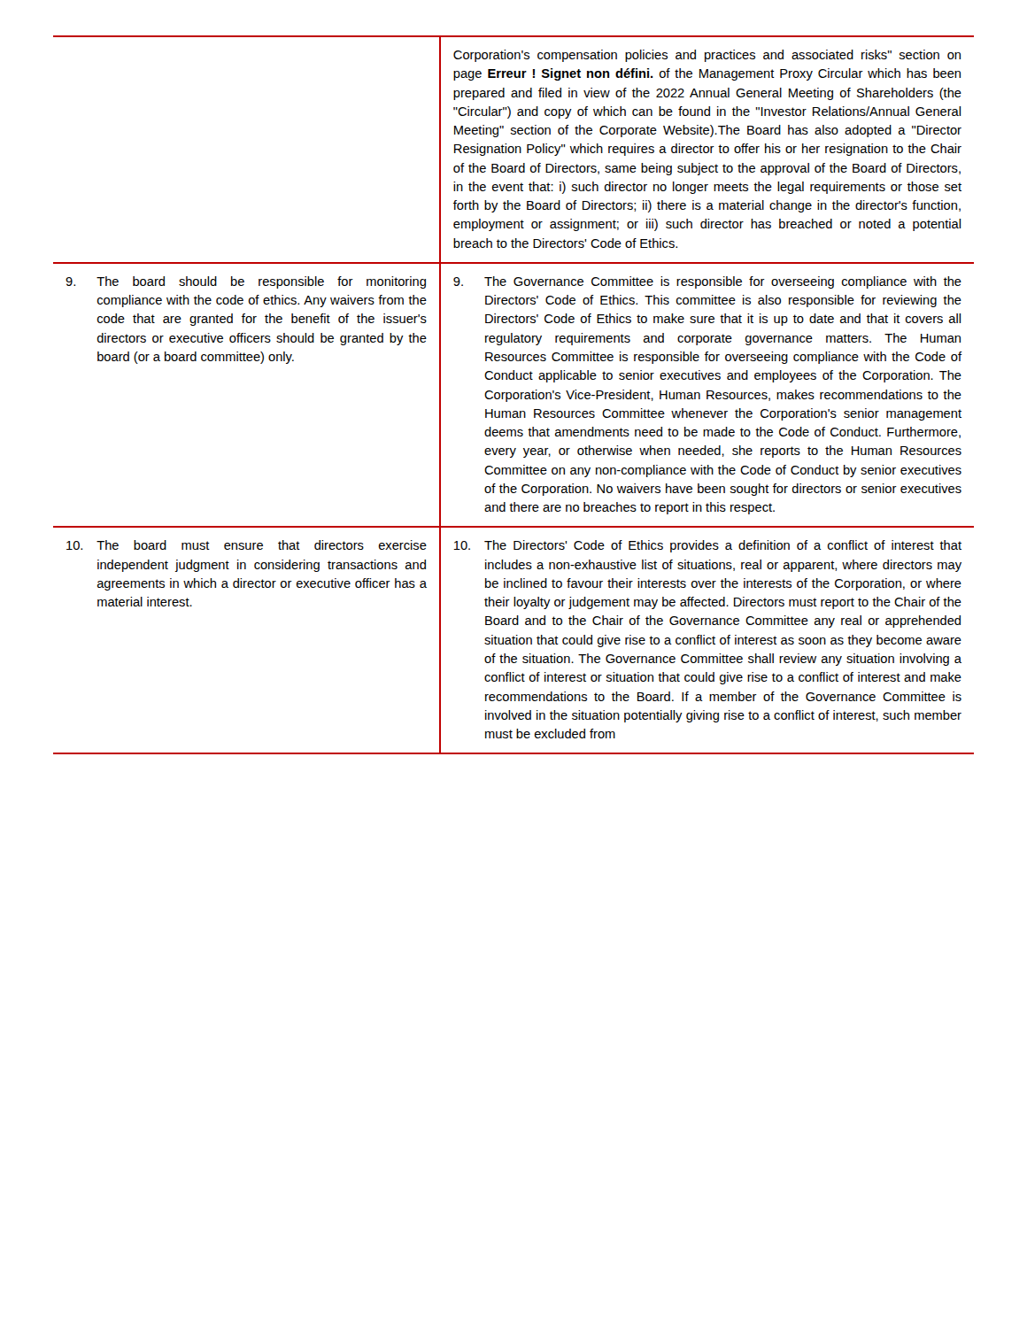| | Corporation's compensation policies and practices and associated risks" section on page Erreur ! Signet non défini. of the Management Proxy Circular which has been prepared and filed in view of the 2022 Annual General Meeting of Shareholders (the "Circular") and copy of which can be found in the "Investor Relations/Annual General Meeting" section of the Corporate Website).The Board has also adopted a "Director Resignation Policy" which requires a director to offer his or her resignation to the Chair of the Board of Directors, same being subject to the approval of the Board of Directors, in the event that: i) such director no longer meets the legal requirements or those set forth by the Board of Directors; ii) there is a material change in the director's function, employment or assignment; or iii) such director has breached or noted a potential breach to the Directors' Code of Ethics. |
| 9. The board should be responsible for monitoring compliance with the code of ethics. Any waivers from the code that are granted for the benefit of the issuer's directors or executive officers should be granted by the board (or a board committee) only. | 9. The Governance Committee is responsible for overseeing compliance with the Directors' Code of Ethics. This committee is also responsible for reviewing the Directors' Code of Ethics to make sure that it is up to date and that it covers all regulatory requirements and corporate governance matters. The Human Resources Committee is responsible for overseeing compliance with the Code of Conduct applicable to senior executives and employees of the Corporation. The Corporation's Vice-President, Human Resources, makes recommendations to the Human Resources Committee whenever the Corporation's senior management deems that amendments need to be made to the Code of Conduct. Furthermore, every year, or otherwise when needed, she reports to the Human Resources Committee on any non-compliance with the Code of Conduct by senior executives of the Corporation. No waivers have been sought for directors or senior executives and there are no breaches to report in this respect. |
| 10. The board must ensure that directors exercise independent judgment in considering transactions and agreements in which a director or executive officer has a material interest. | 10. The Directors' Code of Ethics provides a definition of a conflict of interest that includes a non-exhaustive list of situations, real or apparent, where directors may be inclined to favour their interests over the interests of the Corporation, or where their loyalty or judgement may be affected. Directors must report to the Chair of the Board and to the Chair of the Governance Committee any real or apprehended situation that could give rise to a conflict of interest as soon as they become aware of the situation. The Governance Committee shall review any situation involving a conflict of interest or situation that could give rise to a conflict of interest and make recommendations to the Board. If a member of the Governance Committee is involved in the situation potentially giving rise to a conflict of interest, such member must be excluded from |